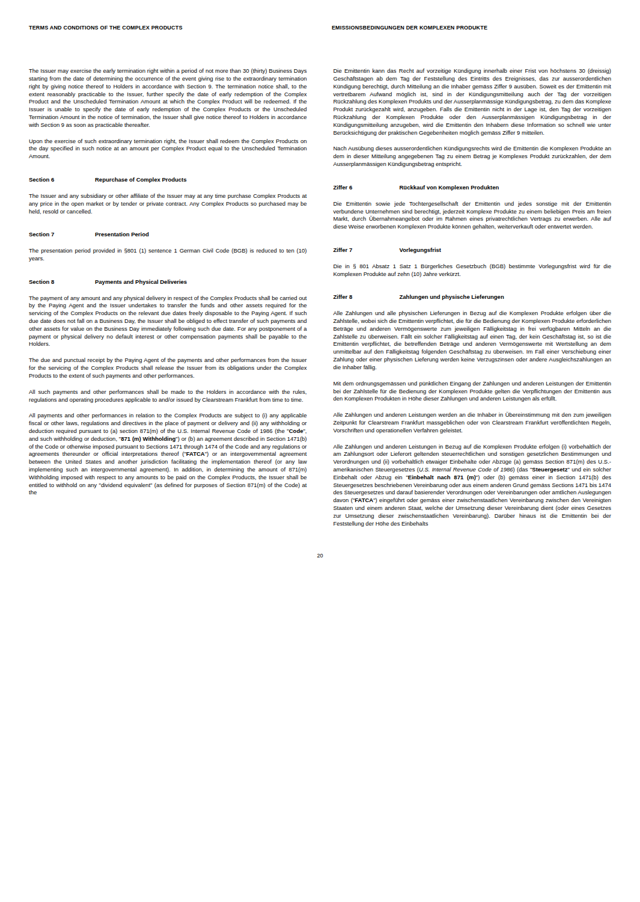TERMS AND CONDITIONS OF THE COMPLEX PRODUCTS
EMISSIONSBEDINGUNGEN DER KOMPLEXEN PRODUKTE
| The Issuer may exercise the early termination right within a period of not more than 30 (thirty) Business Days starting from the date of determining the occurrence of the event giving rise to the extraordinary termination right by giving notice thereof to Holders in accordance with Section 9. The termination notice shall, to the extent reasonably practicable to the Issuer, further specify the date of early redemption of the Complex Product and the Unscheduled Termination Amount at which the Complex Product will be redeemed. If the Issuer is unable to specify the date of early redemption of the Complex Products or the Unscheduled Termination Amount in the notice of termination, the Issuer shall give notice thereof to Holders in accordance with Section 9 as soon as practicable thereafter. Upon the exercise of such extraordinary termination right, the Issuer shall redeem the Complex Products on the day specified in such notice at an amount per Complex Product equal to the Unscheduled Termination Amount. Section 6 Repurchase of Complex Products The Issuer and any subsidiary or other affiliate of the Issuer may at any time purchase Complex Products at any price in the open market or by tender or private contract. Any Complex Products so purchased may be held, resold or cancelled. Section 7 Presentation Period The presentation period provided in §801 (1) sentence 1 German Civil Code (BGB) is reduced to ten (10) years. Section 8 Payments and Physical Deliveries The payment of any amount and any physical delivery in respect of the Complex Products shall be carried out by the Paying Agent and the Issuer undertakes to transfer the funds and other assets required for the servicing of the Complex Products on the relevant due dates freely disposable to the Paying Agent. If such due date does not fall on a Business Day, the Issuer shall be obliged to effect transfer of such payments and other assets for value on the Business Day immediately following such due date. For any postponement of a payment or physical delivery no default interest or other compensation payments shall be payable to the Holders. The due and punctual receipt by the Paying Agent of the payments and other performances from the Issuer for the servicing of the Complex Products shall release the Issuer from its obligations under the Complex Products to the extent of such payments and other performances. All such payments and other performances shall be made to the Holders in accordance with the rules, regulations and operating procedures applicable to and/or issued by Clearstream Frankfurt from time to time. All payments and other performances in relation to the Complex Products are subject to (i) any applicable fiscal or other laws, regulations and directives in the place of payment or delivery and (ii) any withholding or deduction required pursuant to (a) section 871(m) of the U.S. Internal Revenue Code of 1986 (the " Code ", and such withholding or deduction, " 871 (m) Withholding ") or (b) an agreement described in Section 1471(b) of the Code or otherwise imposed pursuant to Sections 1471 through 1474 of the Code and any regulations or agreements thereunder or official interpretations thereof (" FATCA ") or an intergovernmental agreement between the United States and another jurisdiction facilitating the implementation thereof (or any law implementing such an intergovernmental agreement). In addition, in determining the amount of 871(m) Withholding imposed with respect to any amounts to be paid on the Complex Products, the Issuer shall be entitled to withhold on any "dividend equivalent" (as defined for purposes of Section 871(m) of the Code) at the | Die Emittentin kann das Recht auf vorzeitige Kündigung innerhalb einer Frist von höchstens 30 (dreissig) Geschäftstagen ab dem Tag der Feststellung des Eintritts des Ereignisses, das zur ausserordentlichen Kündigung berechtigt, durch Mitteilung an die Inhaber gemäss Ziffer 9 ausüben. Soweit es der Emittentin mit vertretbarem Aufwand möglich ist, sind in der Kündigungsmitteilung auch der Tag der vorzeitigen Rückzahlung des Komplexen Produkts und der Ausserplanmässige Kündigungsbetrag, zu dem das Komplexe Produkt zurückgezahlt wird, anzugeben. Falls die Emittentin nicht in der Lage ist, den Tag der vorzeitigen Rückzahlung der Komplexen Produkte oder den Ausserplanmässigen Kündigungsbetrag in der Kündigungsmitteilung anzugeben, wird die Emittentin den Inhabern diese Information so schnell wie unter Berücksichtigung der praktischen Gegebenheiten möglich gemäss Ziffer 9 mitteilen. Nach Ausübung dieses ausserordentlichen Kündigungsrechts wird die Emittentin die Komplexen Produkte an dem in dieser Mitteilung angegebenen Tag zu einem Betrag je Komplexes Produkt zurückzahlen, der dem Ausserplanmässigen Kündigungsbetrag entspricht. Ziffer 6 Rückkauf von Komplexen Produkten Die Emittentin sowie jede Tochtergesellschaft der Emittentin und jedes sonstige mit der Emittentin verbundene Unternehmen sind berechtigt, jederzeit Komplexe Produkte zu einem beliebigen Preis am freien Markt, durch Übernahmeangebot oder im Rahmen eines privatrechtlichen Vertrags zu erwerben. Alle auf diese Weise erworbenen Komplexen Produkte können gehalten, weiterverkauft oder entwertet werden. Ziffer 7 Vorlegungsfrist Die in § 801 Absatz 1 Satz 1 Bürgerliches Gesetzbuch (BGB) bestimmte Vorlegungsfrist wird für die Komplexen Produkte auf zehn (10) Jahre verkürzt. Ziffer 8 Zahlungen und physische Lieferungen Alle Zahlungen und alle physischen Lieferungen in Bezug auf die Komplexen Produkte erfolgen über die Zahlstelle, wobei sich die Emittentin verpflichtet, die für die Bedienung der Komplexen Produkte erforderlichen Beträge und anderen Vermögenswerte zum jeweiligen Fälligkeitstag in frei verfügbaren Mitteln an die Zahlstelle zu überweisen. Fällt ein solcher Fälligkeitstag auf einen Tag, der kein Geschäftstag ist, so ist die Emittentin verpflichtet, die betreffenden Beträge und anderen Vermögenswerte mit Wertstellung an dem unmittelbar auf den Fälligkeitstag folgenden Geschäftstag zu überweisen. Im Fall einer Verschiebung einer Zahlung oder einer physischen Lieferung werden keine Verzugszinsen oder andere Ausgleichszahlungen an die Inhaber fällig. Mit dem ordnungsgemässen und pünktlichen Eingang der Zahlungen und anderen Leistungen der Emittentin bei der Zahlstelle für die Bedienung der Komplexen Produkte gelten die Verpflichtungen der Emittentin aus den Komplexen Produkten in Höhe dieser Zahlungen und anderen Leistungen als erfüllt. Alle Zahlungen und anderen Leistungen werden an die Inhaber in Übereinstimmung mit den zum jeweiligen Zeitpunkt für Clearstream Frankfurt massgeblichen oder von Clearstream Frankfurt veröffentlichten Regeln, Vorschriften und operationellen Verfahren geleistet. Alle Zahlungen und anderen Leistungen in Bezug auf die Komplexen Produkte erfolgen (i) vorbehaltlich der am Zahlungsort oder Lieferort geltenden steuerrechtlichen und sonstigen gesetzlichen Bestimmungen und Verordnungen und (ii) vorbehaltlich etwaiger Einbehalte oder Abzüge (a) gemäss Section 871(m) des U.S.-amerikanischen Steuergesetzes ( U.S. Internal Revenue Code of 1986 ) (das " Steuergesetz " und ein solcher Einbehalt oder Abzug ein " Einbehalt nach 871 (m) ") oder (b) gemäss einer in Section 1471(b) des Steuergesetzes beschriebenen Vereinbarung oder aus einem anderen Grund gemäss Sections 1471 bis 1474 des Steuergesetzes und darauf basierender Verordnungen oder Vereinbarungen oder amtlichen Auslegungen davon (" FATCA ") eingeführt oder gemäss einer zwischenstaatlichen Vereinbarung zwischen den Vereinigten Staaten und einem anderen Staat, welche der Umsetzung dieser Vereinbarung dient (oder eines Gesetzes zur Umsetzung dieser zwischenstaatlichen Vereinbarung). Darüber hinaus ist die Emittentin bei der Feststellung der Höhe des Einbehalts |
20